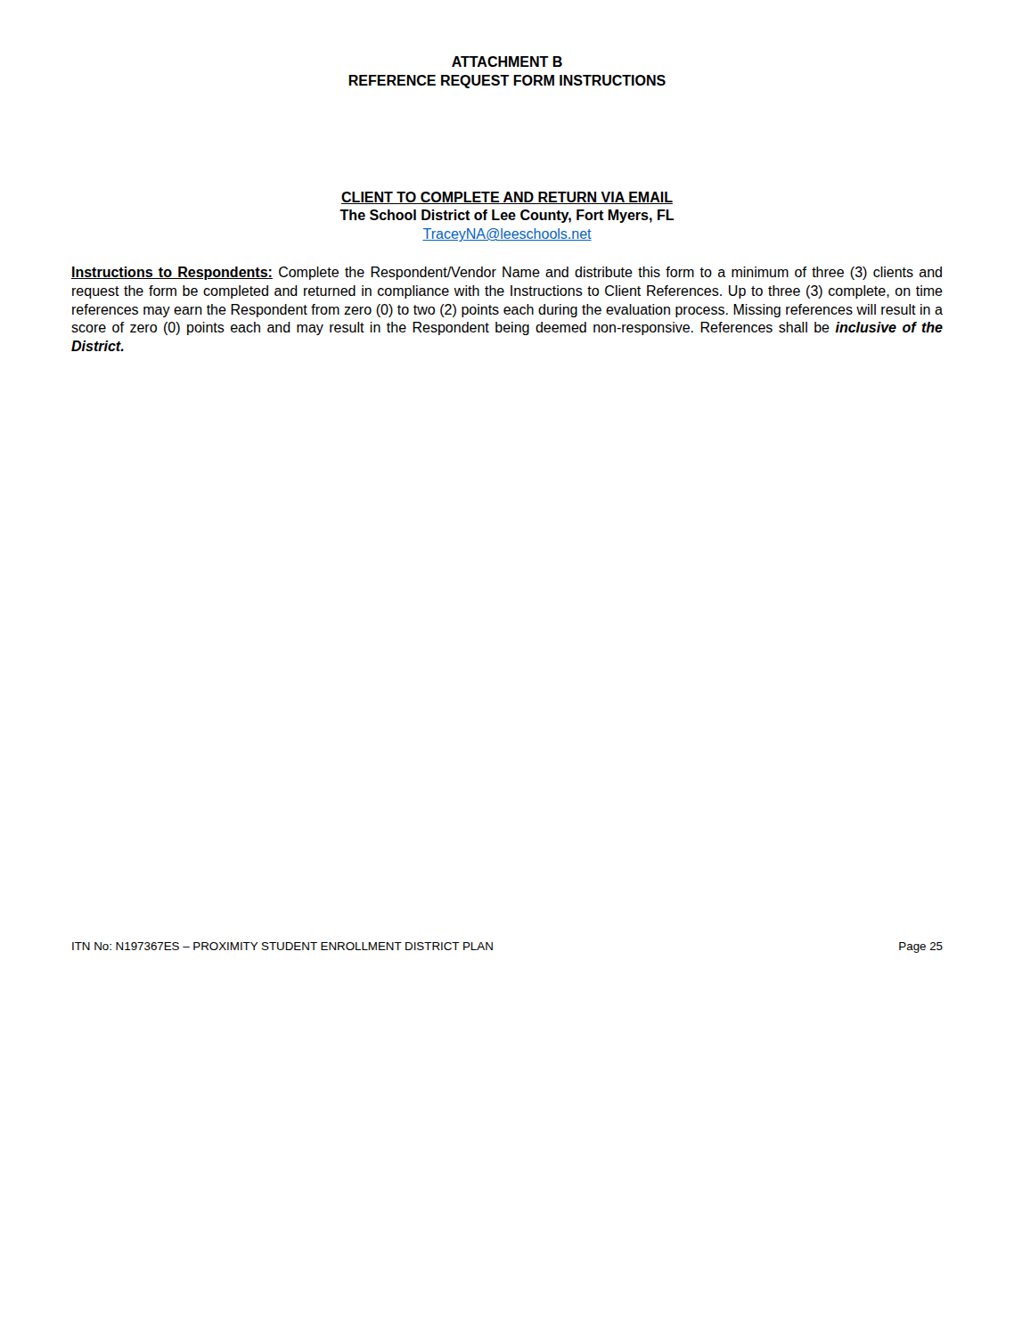ATTACHMENT B
REFERENCE REQUEST FORM INSTRUCTIONS
CLIENT TO COMPLETE AND RETURN VIA EMAIL
The School District of Lee County, Fort Myers, FL
TraceyNA@leeschools.net
Instructions to Respondents: Complete the Respondent/Vendor Name and distribute this form to a minimum of three (3) clients and request the form be completed and returned in compliance with the Instructions to Client References. Up to three (3) complete, on time references may earn the Respondent from zero (0) to two (2) points each during the evaluation process. Missing references will result in a score of zero (0) points each and may result in the Respondent being deemed non-responsive. References shall be inclusive of the District.
ITN No: N197367ES – PROXIMITY STUDENT ENROLLMENT DISTRICT PLAN Page 25